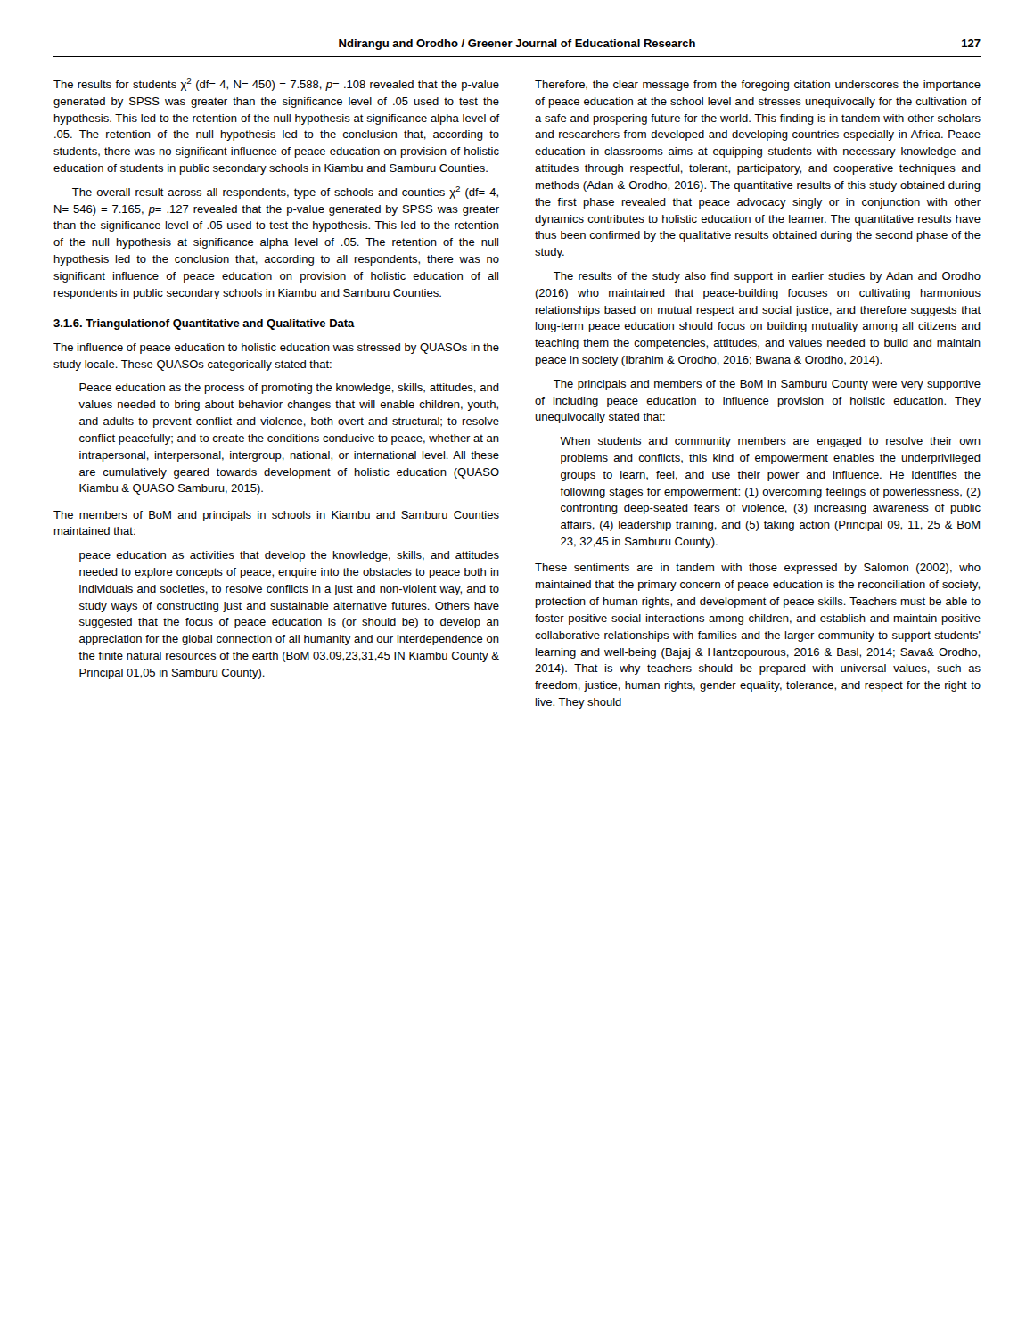Ndirangu and Orodho / Greener Journal of Educational Research 127
The results for students χ2 (df= 4, N= 450) = 7.588, p= .108 revealed that the p-value generated by SPSS was greater than the significance level of .05 used to test the hypothesis. This led to the retention of the null hypothesis at significance alpha level of .05. The retention of the null hypothesis led to the conclusion that, according to students, there was no significant influence of peace education on provision of holistic education of students in public secondary schools in Kiambu and Samburu Counties.
The overall result across all respondents, type of schools and counties χ2 (df= 4, N= 546) = 7.165, p= .127 revealed that the p-value generated by SPSS was greater than the significance level of .05 used to test the hypothesis. This led to the retention of the null hypothesis at significance alpha level of .05. The retention of the null hypothesis led to the conclusion that, according to all respondents, there was no significant influence of peace education on provision of holistic education of all respondents in public secondary schools in Kiambu and Samburu Counties.
3.1.6. Triangulationof Quantitative and Qualitative Data
The influence of peace education to holistic education was stressed by QUASOs in the study locale. These QUASOs categorically stated that:
Peace education as the process of promoting the knowledge, skills, attitudes, and values needed to bring about behavior changes that will enable children, youth, and adults to prevent conflict and violence, both overt and structural; to resolve conflict peacefully; and to create the conditions conducive to peace, whether at an intrapersonal, interpersonal, intergroup, national, or international level. All these are cumulatively geared towards development of holistic education (QUASO Kiambu & QUASO Samburu, 2015).
The members of BoM and principals in schools in Kiambu and Samburu Counties maintained that:
peace education as activities that develop the knowledge, skills, and attitudes needed to explore concepts of peace, enquire into the obstacles to peace both in individuals and societies, to resolve conflicts in a just and non-violent way, and to study ways of constructing just and sustainable alternative futures. Others have suggested that the focus of peace education is (or should be) to develop an appreciation for the global connection of all humanity and our interdependence on the finite natural resources of the earth (BoM 03.09,23,31,45 IN Kiambu County & Principal 01,05 in Samburu County).
Therefore, the clear message from the foregoing citation underscores the importance of peace education at the school level and stresses unequivocally for the cultivation of a safe and prospering future for the world. This finding is in tandem with other scholars and researchers from developed and developing countries especially in Africa. Peace education in classrooms aims at equipping students with necessary knowledge and attitudes through respectful, tolerant, participatory, and cooperative techniques and methods (Adan & Orodho, 2016). The quantitative results of this study obtained during the first phase revealed that peace advocacy singly or in conjunction with other dynamics contributes to holistic education of the learner. The quantitative results have thus been confirmed by the qualitative results obtained during the second phase of the study.
The results of the study also find support in earlier studies by Adan and Orodho (2016) who maintained that peace-building focuses on cultivating harmonious relationships based on mutual respect and social justice, and therefore suggests that long-term peace education should focus on building mutuality among all citizens and teaching them the competencies, attitudes, and values needed to build and maintain peace in society (Ibrahim & Orodho, 2016; Bwana & Orodho, 2014).
The principals and members of the BoM in Samburu County were very supportive of including peace education to influence provision of holistic education. They unequivocally stated that:
When students and community members are engaged to resolve their own problems and conflicts, this kind of empowerment enables the underprivileged groups to learn, feel, and use their power and influence. He identifies the following stages for empowerment: (1) overcoming feelings of powerlessness, (2) confronting deep-seated fears of violence, (3) increasing awareness of public affairs, (4) leadership training, and (5) taking action (Principal 09, 11, 25 & BoM 23, 32,45 in Samburu County).
These sentiments are in tandem with those expressed by Salomon (2002), who maintained that the primary concern of peace education is the reconciliation of society, protection of human rights, and development of peace skills. Teachers must be able to foster positive social interactions among children, and establish and maintain positive collaborative relationships with families and the larger community to support students' learning and well-being (Bajaj & Hantzopourous, 2016 & Basl, 2014; Sava& Orodho, 2014). That is why teachers should be prepared with universal values, such as freedom, justice, human rights, gender equality, tolerance, and respect for the right to live. They should